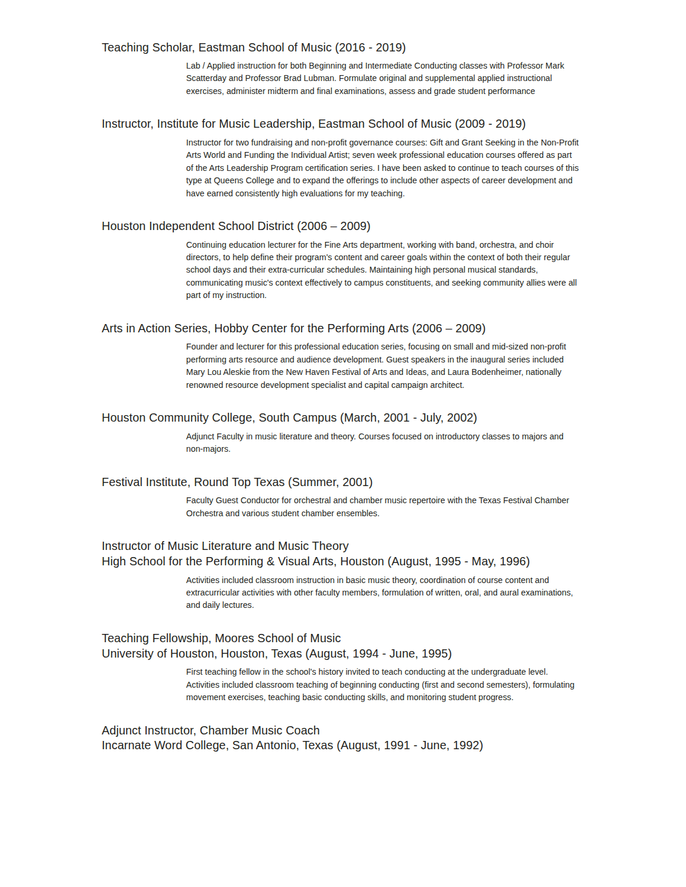Teaching Scholar, Eastman School of Music (2016 - 2019)
Lab / Applied instruction for both Beginning and Intermediate Conducting classes with Professor Mark Scatterday and Professor Brad Lubman. Formulate original and supplemental applied instructional exercises, administer midterm and final examinations, assess and grade student performance
Instructor, Institute for Music Leadership, Eastman School of Music (2009 - 2019)
Instructor for two fundraising and non-profit governance courses: Gift and Grant Seeking in the Non-Profit Arts World and Funding the Individual Artist; seven week professional education courses offered as part of the Arts Leadership Program certification series. I have been asked to continue to teach courses of this type at Queens College and to expand the offerings to include other aspects of career development and have earned consistently high evaluations for my teaching.
Houston Independent School District (2006 – 2009)
Continuing education lecturer for the Fine Arts department, working with band, orchestra, and choir directors, to help define their program's content and career goals within the context of both their regular school days and their extra-curricular schedules. Maintaining high personal musical standards, communicating music's context effectively to campus constituents, and seeking community allies were all part of my instruction.
Arts in Action Series, Hobby Center for the Performing Arts (2006 – 2009)
Founder and lecturer for this professional education series, focusing on small and mid-sized non-profit performing arts resource and audience development. Guest speakers in the inaugural series included Mary Lou Aleskie from the New Haven Festival of Arts and Ideas, and Laura Bodenheimer, nationally renowned resource development specialist and capital campaign architect.
Houston Community College, South Campus (March, 2001 - July, 2002)
Adjunct Faculty in music literature and theory. Courses focused on introductory classes to majors and non-majors.
Festival Institute, Round Top Texas (Summer, 2001)
Faculty Guest Conductor for orchestral and chamber music repertoire with the Texas Festival Chamber Orchestra and various student chamber ensembles.
Instructor of Music Literature and Music Theory High School for the Performing & Visual Arts, Houston (August, 1995 - May, 1996)
Activities included classroom instruction in basic music theory, coordination of course content and extracurricular activities with other faculty members, formulation of written, oral, and aural examinations, and daily lectures.
Teaching Fellowship, Moores School of Music University of Houston, Houston, Texas (August, 1994 - June, 1995)
First teaching fellow in the school's history invited to teach conducting at the undergraduate level. Activities included classroom teaching of beginning conducting (first and second semesters), formulating movement exercises, teaching basic conducting skills, and monitoring student progress.
Adjunct Instructor, Chamber Music Coach Incarnate Word College, San Antonio, Texas (August, 1991 - June, 1992)